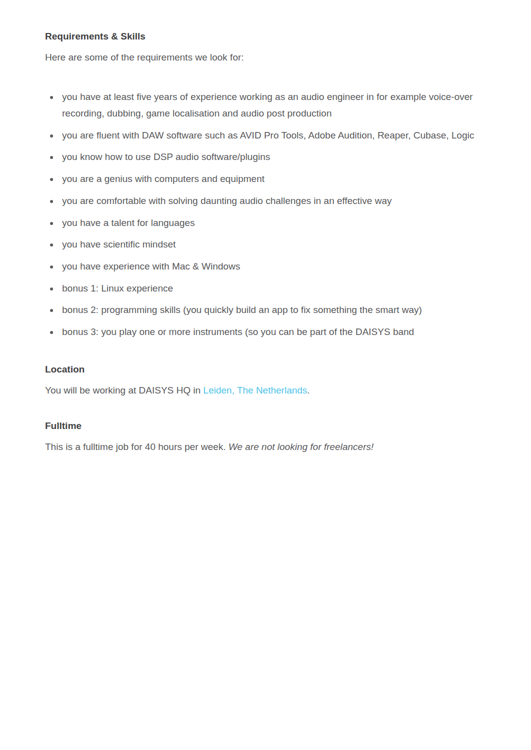Requirements & Skills
Here are some of the requirements we look for:
you have at least five years of experience working as an audio engineer in for example voice-over recording, dubbing, game localisation and audio post production
you are fluent with DAW software such as AVID Pro Tools, Adobe Audition, Reaper, Cubase, Logic
you know how to use DSP audio software/plugins
you are a genius with computers and equipment
you are comfortable with solving daunting audio challenges in an effective way
you have a talent for languages
you have scientific mindset
you have experience with Mac & Windows
bonus 1: Linux experience
bonus 2: programming skills (you quickly build an app to fix something the smart way)
bonus 3: you play one or more instruments (so you can be part of the DAISYS band
Location
You will be working at DAISYS HQ in Leiden, The Netherlands.
Fulltime
This is a fulltime job for 40 hours per week. We are not looking for freelancers!